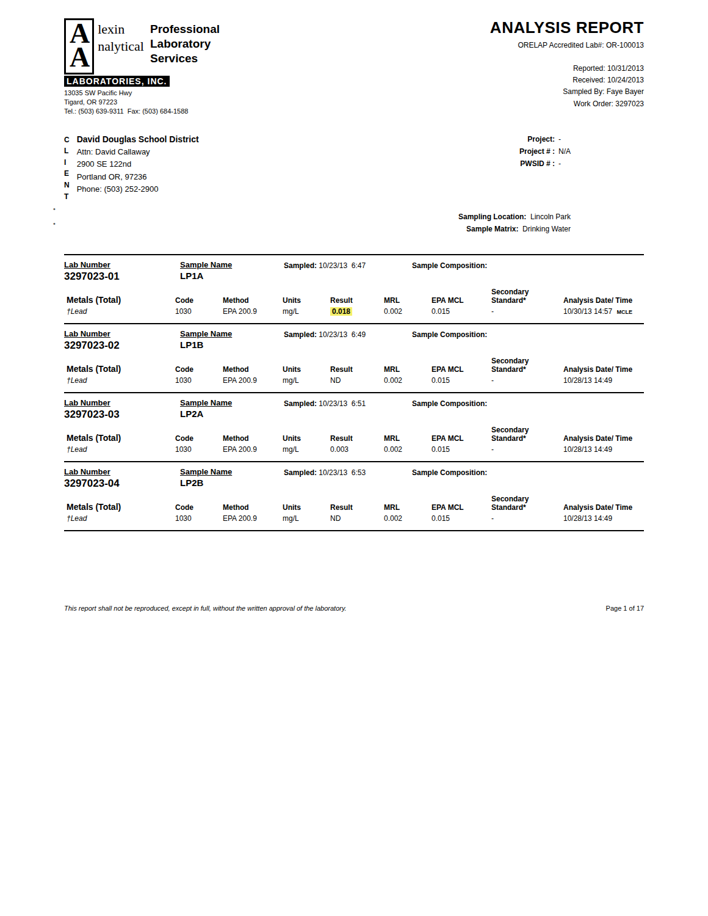•
•
A
A
lexin
nalytical
Professional
Laboratory
Services
LABORATORIES, INC.
13035 SW Pacific Hwy
Tigard, OR 97223
Tel.: (503) 639-9311 Fax: (503) 684-1588
ANALYSIS REPORT
ORELAP Accredited Lab#: OR-100013
Reported: 10/31/2013
Received: 10/24/2013
Sampled By: Faye Bayer
Work Order: 3297023
C
L
I
E
N
T
David Douglas School District
Attn: David Callaway
2900 SE 122nd
Portland OR, 97236
Phone: (503) 252-2900
Project:-
Project # : N/A
PWSID # :-
Sampling Location: Lincoln Park
Sample Matrix: Drinking Water
Lab Number 3297023-01
Sample Name LP1A
Sampled: 10/23/13 6:47
Sample Composition:
| Metals (Total) | Code | Method | Units | Result | MRL | EPA MCL | Secondary Standard* | Analysis Date/ Time |
| --- | --- | --- | --- | --- | --- | --- | --- | --- |
| †Lead | 1030 | EPA 200.9 | mg/L | 0.018 | 0.002 | 0.015 | - | 10/30/13 14:57 MCLE |
Lab Number 3297023-02
Sample Name LP1B
Sampled: 10/23/13 6:49
Sample Composition:
| Metals (Total) | Code | Method | Units | Result | MRL | EPA MCL | Secondary Standard* | Analysis Date/ Time |
| --- | --- | --- | --- | --- | --- | --- | --- | --- |
| †Lead | 1030 | EPA 200.9 | mg/L | ND | 0.002 | 0.015 | - | 10/28/13 14:49 |
Lab Number 3297023-03
Sample Name LP2A
Sampled: 10/23/13 6:51
Sample Composition:
| Metals (Total) | Code | Method | Units | Result | MRL | EPA MCL | Secondary Standard* | Analysis Date/ Time |
| --- | --- | --- | --- | --- | --- | --- | --- | --- |
| †Lead | 1030 | EPA 200.9 | mg/L | 0.003 | 0.002 | 0.015 | - | 10/28/13 14:49 |
Lab Number 3297023-04
Sample Name LP2B
Sampled: 10/23/13 6:53
Sample Composition:
| Metals (Total) | Code | Method | Units | Result | MRL | EPA MCL | Secondary Standard* | Analysis Date/ Time |
| --- | --- | --- | --- | --- | --- | --- | --- | --- |
| †Lead | 1030 | EPA 200.9 | mg/L | ND | 0.002 | 0.015 | - | 10/28/13 14:49 |
This report shall not be reproduced, except in full, without the written approval of the laboratory.
Page 1 of 17